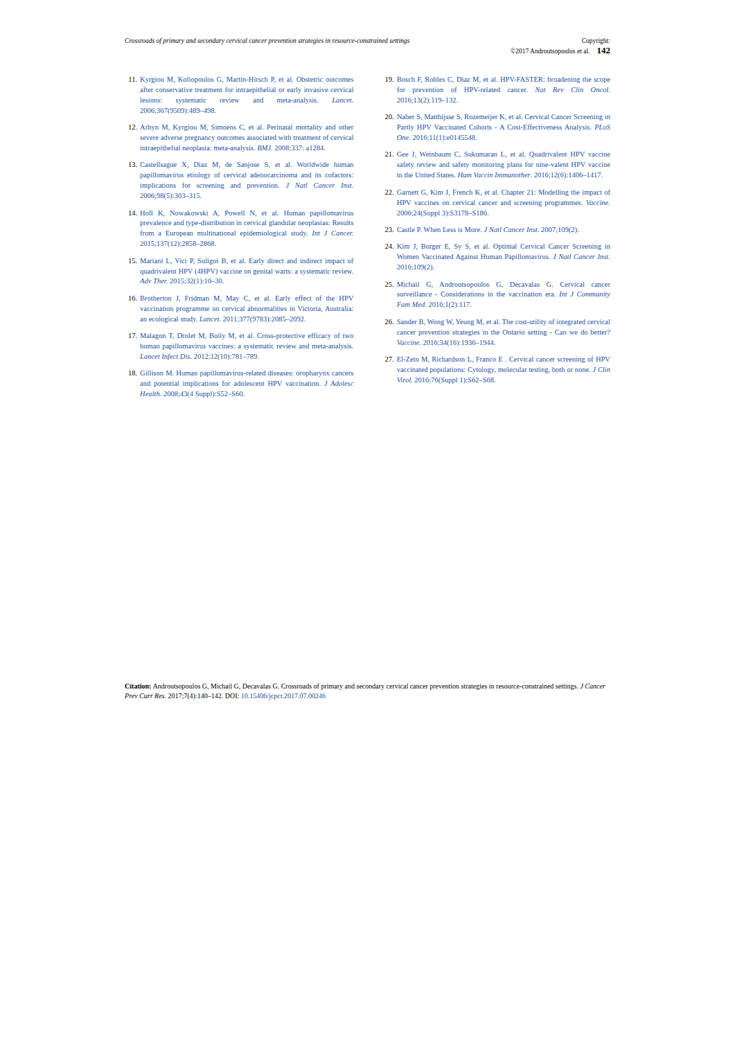Crossroads of primary and secondary cervical cancer prevention strategies in resource-constrained settings
Copyright: ©2017 Androutsopoulos et al. 142
11. Kyrgiou M, Koliopoulos G, Martin-Hirsch P, et al. Obstetric outcomes after conservative treatment for intraepithelial or early invasive cervical lesions: systematic review and meta-analysis. Lancet. 2006;367(9509):489–498.
12. Arbyn M, Kyrgiou M, Simoens C, et al. Perinatal mortality and other severe adverse pregnancy outcomes associated with treatment of cervical intraepithelial neoplasia: meta-analysis. BMJ. 2008;337: a1284.
13. Castellsague X, Diaz M, de Sanjose S, et al. Worldwide human papillomavirus etiology of cervical adenocarcinoma and its cofactors: implications for screening and prevention. J Natl Cancer Inst. 2006;98(5):303–315.
14. Holl K, Nowakowski A, Powell N, et al. Human papillomavirus prevalence and type-distribution in cervical glandular neoplasias: Results from a European multinational epidemiological study. Int J Cancer. 2015;137(12):2858–2868.
15. Mariani L, Vici P, Suligoi B, et al. Early direct and indirect impact of quadrivalent HPV (4HPV) vaccine on genital warts: a systematic review. Adv Ther. 2015;32(1):10–30.
16. Brotherton J, Fridman M, May C, et al. Early effect of the HPV vaccination programme on cervical abnormalities in Victoria, Australia: an ecological study. Lancet. 2011;377(9783):2085–2092.
17. Malagon T, Drolet M, Boily M, et al. Cross-protective efficacy of two human papillomavirus vaccines: a systematic review and meta-analysis. Lancet Infect Dis. 2012;12(10):781–789.
18. Gillison M. Human papillomavirus-related diseases: oropharynx cancers and potential implications for adolescent HPV vaccination. J Adolesc Health. 2008;43(4 Suppl):S52–S60.
19. Bosch F, Robles C, Diaz M, et al. HPV-FASTER: broadening the scope for prevention of HPV-related cancer. Nat Rev Clin Oncol. 2016;13(2):119–132.
20. Naber S, Matthijsse S, Rozemeijer K, et al. Cervical Cancer Screening in Partly HPV Vaccinated Cohorts - A Cost-Effectiveness Analysis. PLoS One. 2016;11(1):e0145548.
21. Gee J, Weinbaum C, Sukumaran L, et al. Quadrivalent HPV vaccine safety review and safety monitoring plans for nine-valent HPV vaccine in the United States. Hum Vaccin Immunother. 2016;12(6):1406–1417.
22. Garnett G, Kim J, French K, et al. Chapter 21: Modelling the impact of HPV vaccines on cervical cancer and screening programmes. Vaccine. 2006;24(Suppl 3):S3178–S186.
23. Castle P. When Less is More. J Natl Cancer Inst. 2007;109(2).
24. Kim J, Burger E, Sy S, et al. Optimal Cervical Cancer Screening in Women Vaccinated Against Human Papillomavirus. J Natl Cancer Inst. 2016;109(2).
25. Michail G, Androutsopoulos G, Decavalas G. Cervical cancer surveillance - Considerations in the vaccination era. Int J Community Fam Med. 2016;1(2):117.
26. Sander B, Wong W, Yeung M, et al. The cost-utility of integrated cervical cancer prevention strategies in the Ontario setting - Can we do better? Vaccine. 2016;34(16):1936–1944.
27. El-Zein M, Richardson L, Franco E . Cervical cancer screening of HPV vaccinated populations: Cytology, molecular testing, both or none. J Clin Virol. 2016;76(Suppl 1):S62–S68.
Citation: Androutsopoulos G, Michail G, Decavalas G. Crossroads of primary and secondary cervical cancer prevention strategies in resource-constrained settings. J Cancer Prev Curr Res. 2017;7(4):140–142. DOI: 10.15406/jcpcr.2017.07.00246